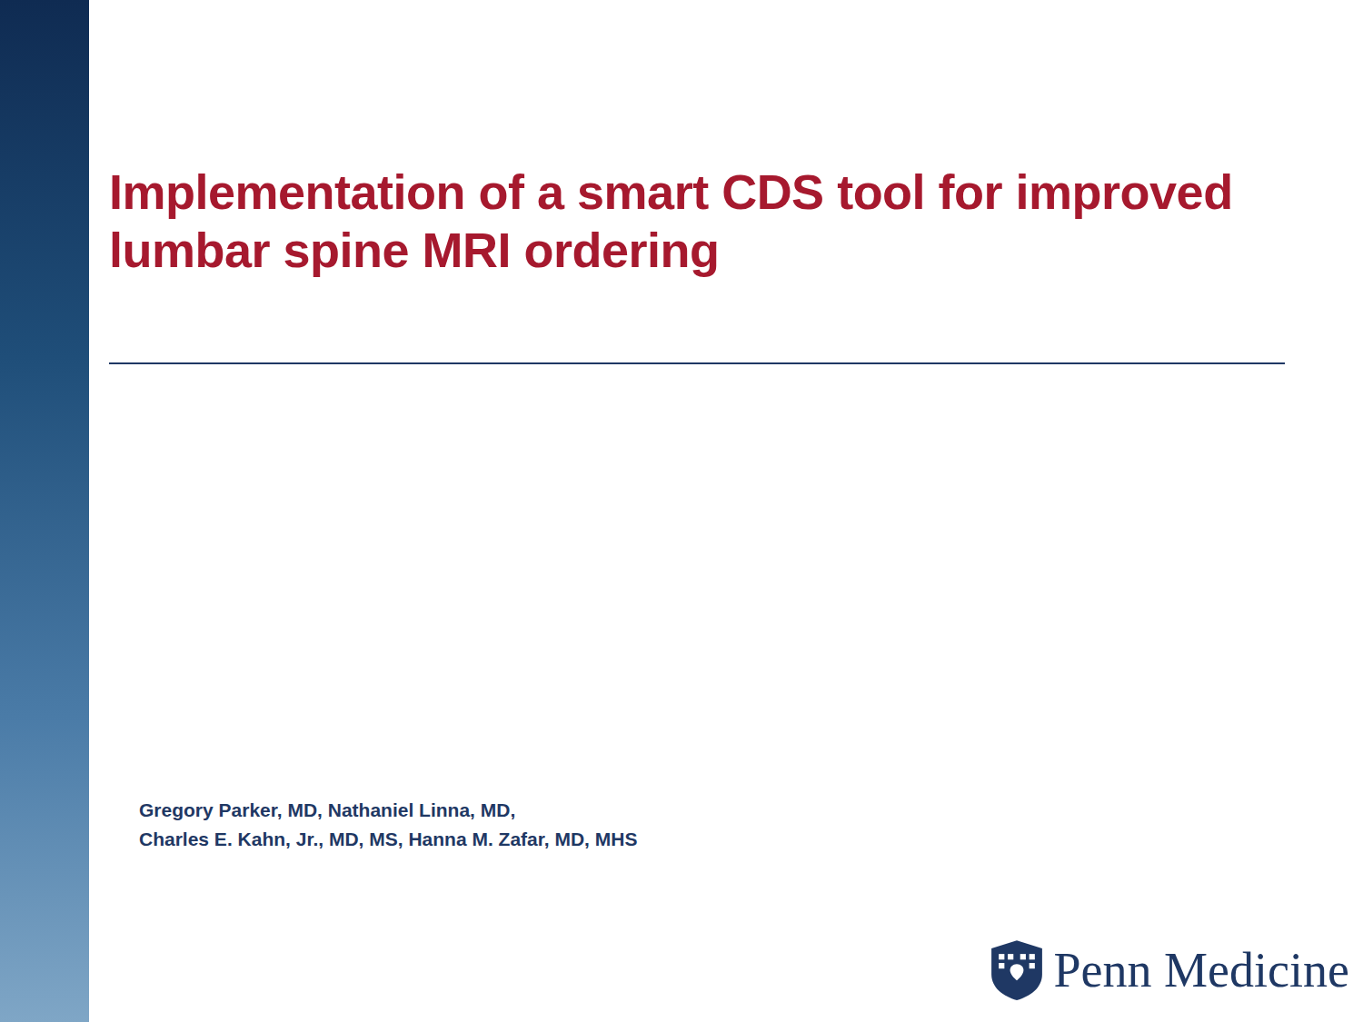Implementation of a smart CDS tool for improved lumbar spine MRI ordering
Gregory Parker, MD, Nathaniel Linna, MD,
Charles E. Kahn, Jr., MD, MS, Hanna M. Zafar, MD, MHS
Penn Medicine